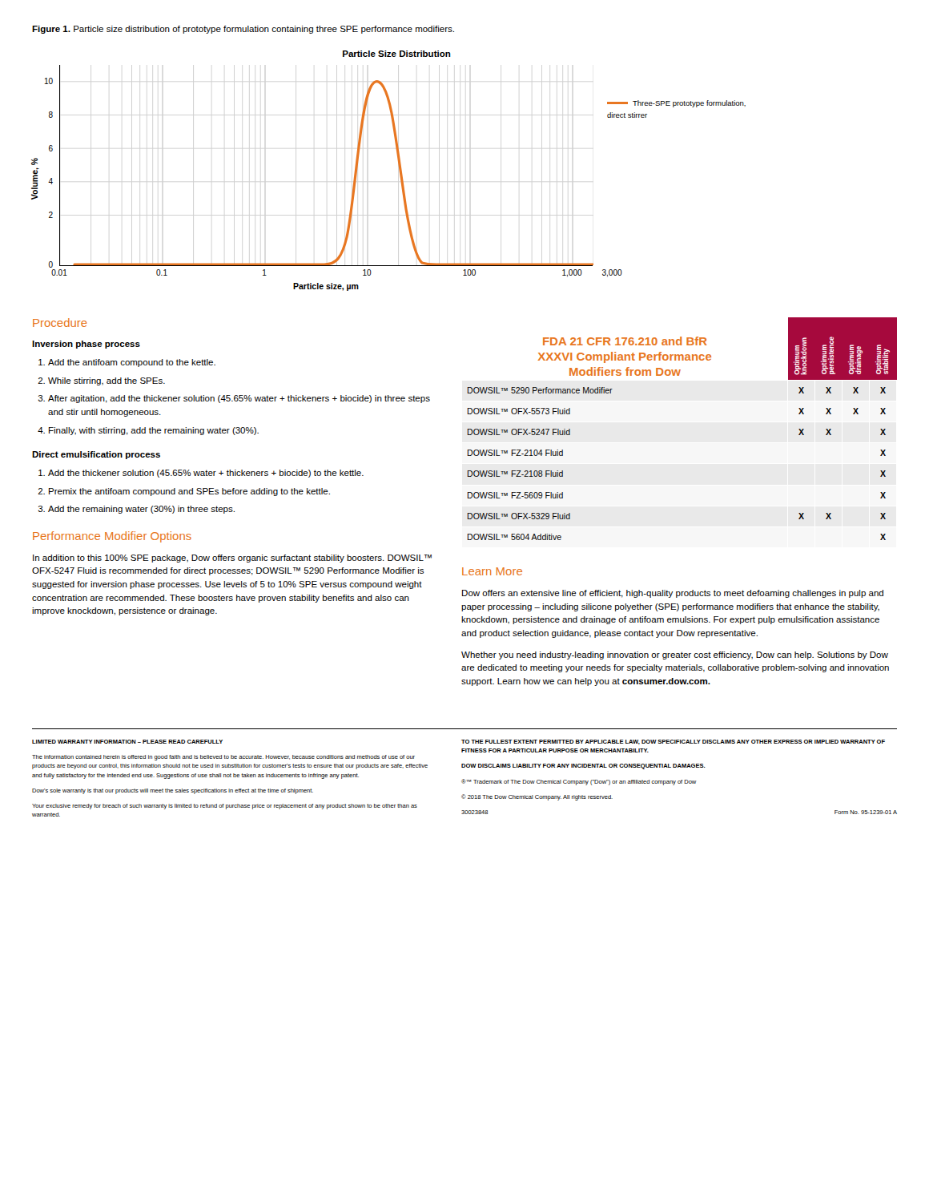Figure 1. Particle size distribution of prototype formulation containing three SPE performance modifiers.
Particle Size Distribution
Volume, %
10 8 6 4 2 0
0.01 0.1 1 10 100 1,000 3,000
Particle size, µm
Three-SPE prototype formulation,
direct stirrer
Procedure
Inversion phase process
Add the antifoam compound to the kettle.
While stirring, add the SPEs.
After agitation, add the thickener solution (45.65% water + thickeners + biocide) in three steps and stir until homogeneous.
Finally, with stirring, add the remaining water (30%).
Direct emulsification process
Add the thickener solution (45.65% water + thickeners + biocide) to the kettle.
Premix the antifoam compound and SPEs before adding to the kettle.
Add the remaining water (30%) in three steps.
Performance Modifier Options
In addition to this 100% SPE package, Dow offers organic surfactant stability boosters. DOWSIL™ OFX-5247 Fluid is recommended for direct processes; DOWSIL™ 5290 Performance Modifier is suggested for inversion phase processes. Use levels of 5 to 10% SPE versus compound weight concentration are recommended. These boosters have proven stability benefits and also can improve knockdown, persistence or drainage.
| FDA 21 CFR 176.210 and BfR XXXVI Compliant Performance Modifiers from Dow | Optimum knockdown | Optimum persistence | Optimum drainage | Optimum stability |
| --- | --- | --- | --- | --- |
| DOWSIL™ 5290 Performance Modifier | X | X | X | X |
| DOWSIL™ OFX-5573 Fluid | X | X | X | X |
| DOWSIL™ OFX-5247 Fluid | X | X | | X |
| DOWSIL™ FZ-2104 Fluid | | | | X |
| DOWSIL™ FZ-2108 Fluid | | | | X |
| DOWSIL™ FZ-5609 Fluid | | | | X |
| DOWSIL™ OFX-5329 Fluid | X | X | | X |
| DOWSIL™ 5604 Additive | | | | X |
Learn More
Dow offers an extensive line of efficient, high-quality products to meet defoaming challenges in pulp and paper processing – including silicone polyether (SPE) performance modifiers that enhance the stability, knockdown, persistence and drainage of antifoam emulsions. For expert pulp emulsification assistance and product selection guidance, please contact your Dow representative.
Whether you need industry-leading innovation or greater cost efficiency, Dow can help. Solutions by Dow are dedicated to meeting your needs for specialty materials, collaborative problem-solving and innovation support. Learn how we can help you at consumer.dow.com.
LIMITED WARRANTY INFORMATION – PLEASE READ CAREFULLY
The information contained herein is offered in good faith and is believed to be accurate. However, because conditions and methods of use of our products are beyond our control, this information should not be used in substitution for customer's tests to ensure that our products are safe, effective and fully satisfactory for the intended end use. Suggestions of use shall not be taken as inducements to infringe any patent.
Dow's sole warranty is that our products will meet the sales specifications in effect at the time of shipment.
Your exclusive remedy for breach of such warranty is limited to refund of purchase price or replacement of any product shown to be other than as warranted.
TO THE FULLEST EXTENT PERMITTED BY APPLICABLE LAW, DOW SPECIFICALLY DISCLAIMS ANY OTHER EXPRESS OR IMPLIED WARRANTY OF FITNESS FOR A PARTICULAR PURPOSE OR MERCHANTABILITY.
DOW DISCLAIMS LIABILITY FOR ANY INCIDENTAL OR CONSEQUENTIAL DAMAGES.
®™ Trademark of The Dow Chemical Company ("Dow") or an affiliated company of Dow
© 2018 The Dow Chemical Company. All rights reserved.
30023848 Form No. 95-1239-01 A